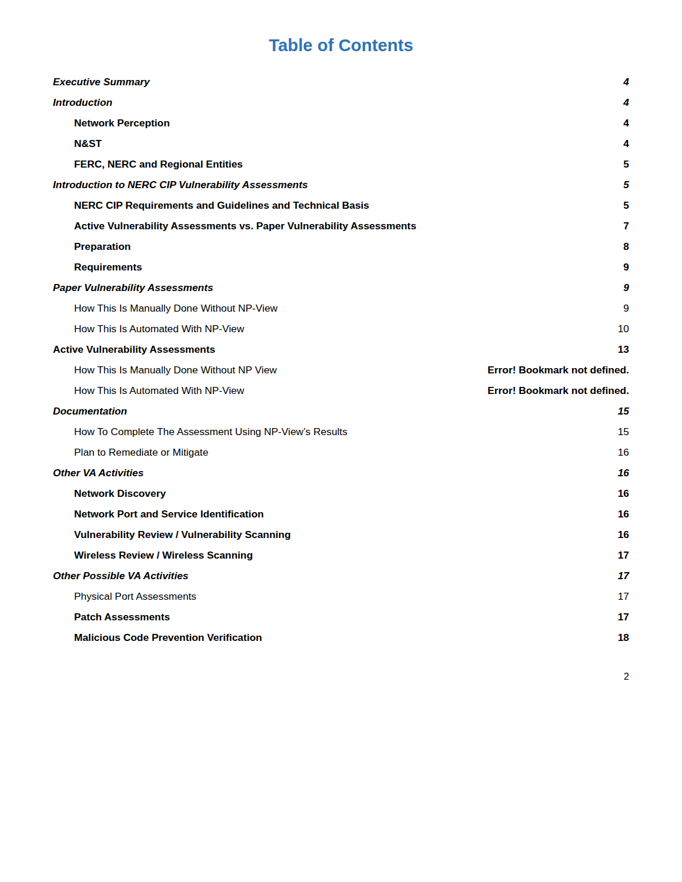Table of Contents
| Executive Summary | 4 |
| Introduction | 4 |
| Network Perception | 4 |
| N&ST | 4 |
| FERC, NERC and Regional Entities | 5 |
| Introduction to NERC CIP Vulnerability Assessments | 5 |
| NERC CIP Requirements and Guidelines and Technical Basis | 5 |
| Active Vulnerability Assessments vs. Paper Vulnerability Assessments | 7 |
| Preparation | 8 |
| Requirements | 9 |
| Paper Vulnerability Assessments | 9 |
| How This Is Manually Done Without NP-View | 9 |
| How This Is Automated With NP-View | 10 |
| Active Vulnerability Assessments | 13 |
| How This Is Manually Done Without NP View | Error! Bookmark not defined. |
| How This Is Automated With NP-View | Error! Bookmark not defined. |
| Documentation | 15 |
| How To Complete The Assessment Using NP-View’s Results | 15 |
| Plan to Remediate or Mitigate | 16 |
| Other VA Activities | 16 |
| Network Discovery | 16 |
| Network Port and Service Identification | 16 |
| Vulnerability Review / Vulnerability Scanning | 16 |
| Wireless Review / Wireless Scanning | 17 |
| Other Possible VA Activities | 17 |
| Physical Port Assessments | 17 |
| Patch Assessments | 17 |
| Malicious Code Prevention Verification | 18 |
2